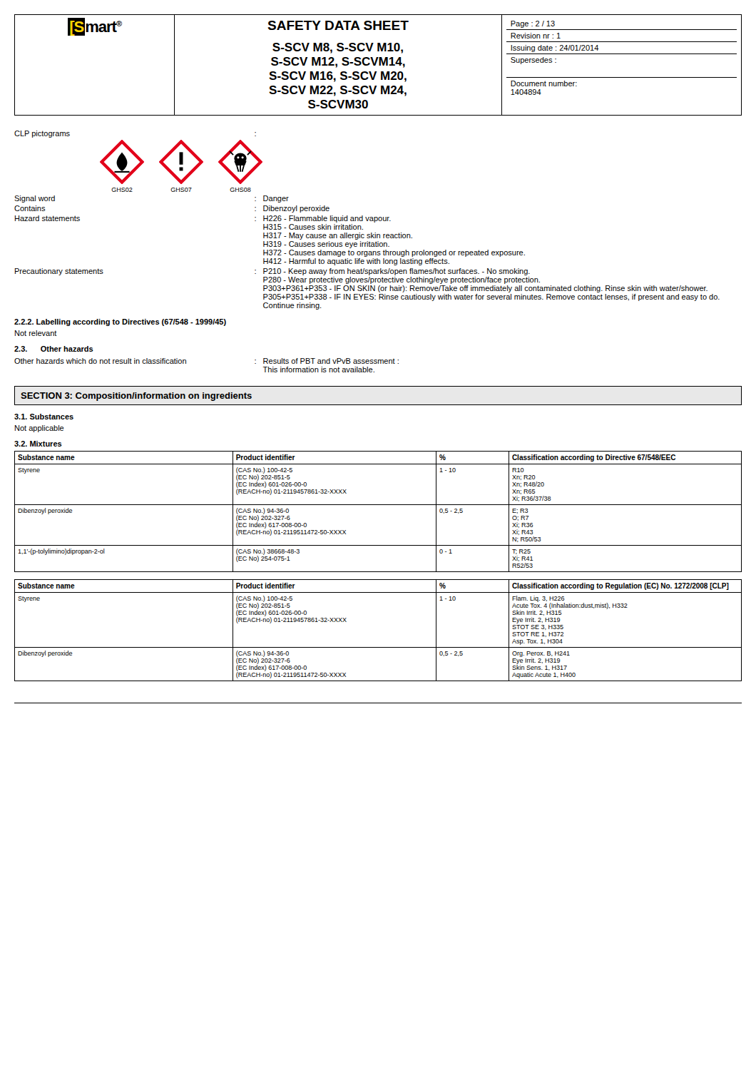| [S mart ® | SAFETY DATA SHEET S-SCV M8, S-SCV M10, S-SCV M12, S-SCVM14, S-SCV M16, S-SCV M20, S-SCV M22, S-SCV M24, S-SCVM30 | / Page : 2 / 13 / / Revision nr : 1 / / Issuing date : 24/01/2014 / / Supersedes : / / Document number: 1404894 / |
| CLP pictograms | : | |
GHS02
GHS07
GHS08
| Signal word | : | Danger |
| Contains | : | Dibenzoyl peroxide |
| Hazard statements | : | H226 - Flammable liquid and vapour. H315 - Causes skin irritation. H317 - May cause an allergic skin reaction. H319 - Causes serious eye irritation. H372 - Causes damage to organs through prolonged or repeated exposure. H412 - Harmful to aquatic life with long lasting effects. |
| Precautionary statements | : | P210 - Keep away from heat/sparks/open flames/hot surfaces. - No smoking. P280 - Wear protective gloves/protective clothing/eye protection/face protection. P303+P361+P353 - IF ON SKIN (or hair): Remove/Take off immediately all contaminated clothing. Rinse skin with water/shower. P305+P351+P338 - IF IN EYES: Rinse cautiously with water for several minutes. Remove contact lenses, if present and easy to do. Continue rinsing. |
2.2.2. Labelling according to Directives (67/548 - 1999/45)
Not relevant
2.3. Other hazards
| Other hazards which do not result in classification | : | Results of PBT and vPvB assessment : This information is not available. |
SECTION 3: Composition/information on ingredients
3.1. Substances
Not applicable
3.2. Mixtures
| Substance name | Product identifier | % | Classification according to Directive 67/548/EEC |
| --- | --- | --- | --- |
| Styrene | (CAS No.) 100-42-5 (EC No) 202-851-5 (EC Index) 601-026-00-0 (REACH-no) 01-2119457861-32-XXXX | 1 - 10 | R10 Xn; R20 Xn; R48/20 Xn; R65 Xi; R36/37/38 |
| Dibenzoyl peroxide | (CAS No.) 94-36-0 (EC No) 202-327-6 (EC Index) 617-008-00-0 (REACH-no) 01-2119511472-50-XXXX | 0,5 - 2,5 | E; R3 O; R7 Xi; R36 Xi; R43 N; R50/53 |
| 1,1'-(p-tolylimino)dipropan-2-ol | (CAS No.) 38668-48-3 (EC No) 254-075-1 | 0 - 1 | T; R25 Xi; R41 R52/53 |
| Substance name | Product identifier | % | Classification according to Regulation (EC) No. 1272/2008 [CLP] |
| --- | --- | --- | --- |
| Styrene | (CAS No.) 100-42-5 (EC No) 202-851-5 (EC Index) 601-026-00-0 (REACH-no) 01-2119457861-32-XXXX | 1 - 10 | Flam. Liq. 3, H226 Acute Tox. 4 (Inhalation:dust,mist), H332 Skin Irrit. 2, H315 Eye Irrit. 2, H319 STOT SE 3, H335 STOT RE 1, H372 Asp. Tox. 1, H304 |
| Dibenzoyl peroxide | (CAS No.) 94-36-0 (EC No) 202-327-6 (EC Index) 617-008-00-0 (REACH-no) 01-2119511472-50-XXXX | 0,5 - 2,5 | Org. Perox. B, H241 Eye Irrit. 2, H319 Skin Sens. 1, H317 Aquatic Acute 1, H400 |